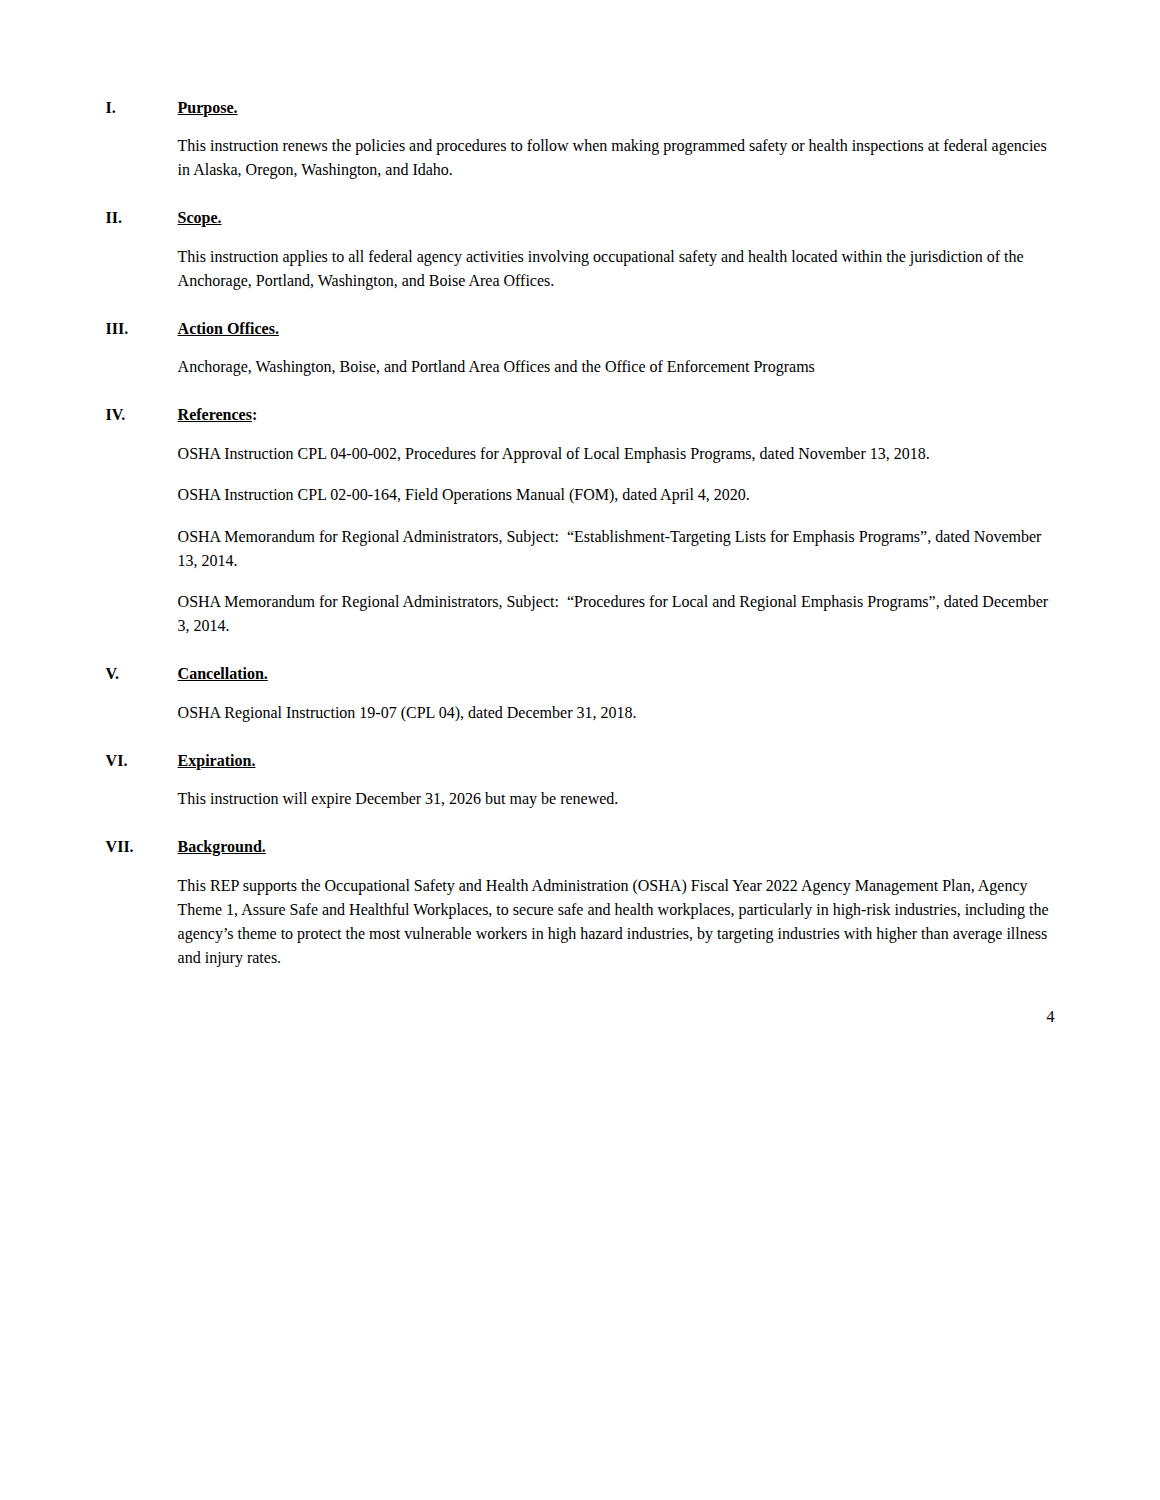I. Purpose.
This instruction renews the policies and procedures to follow when making programmed safety or health inspections at federal agencies in Alaska, Oregon, Washington, and Idaho.
II. Scope.
This instruction applies to all federal agency activities involving occupational safety and health located within the jurisdiction of the Anchorage, Portland, Washington, and Boise Area Offices.
III. Action Offices.
Anchorage, Washington, Boise, and Portland Area Offices and the Office of Enforcement Programs
IV. References:
OSHA Instruction CPL 04-00-002, Procedures for Approval of Local Emphasis Programs, dated November 13, 2018.
OSHA Instruction CPL 02-00-164, Field Operations Manual (FOM), dated April 4, 2020.
OSHA Memorandum for Regional Administrators, Subject: “Establishment-Targeting Lists for Emphasis Programs”, dated November 13, 2014.
OSHA Memorandum for Regional Administrators, Subject: “Procedures for Local and Regional Emphasis Programs”, dated December 3, 2014.
V. Cancellation.
OSHA Regional Instruction 19-07 (CPL 04), dated December 31, 2018.
VI. Expiration.
This instruction will expire December 31, 2026 but may be renewed.
VII. Background.
This REP supports the Occupational Safety and Health Administration (OSHA) Fiscal Year 2022 Agency Management Plan, Agency Theme 1, Assure Safe and Healthful Workplaces, to secure safe and health workplaces, particularly in high-risk industries, including the agency’s theme to protect the most vulnerable workers in high hazard industries, by targeting industries with higher than average illness and injury rates.
4